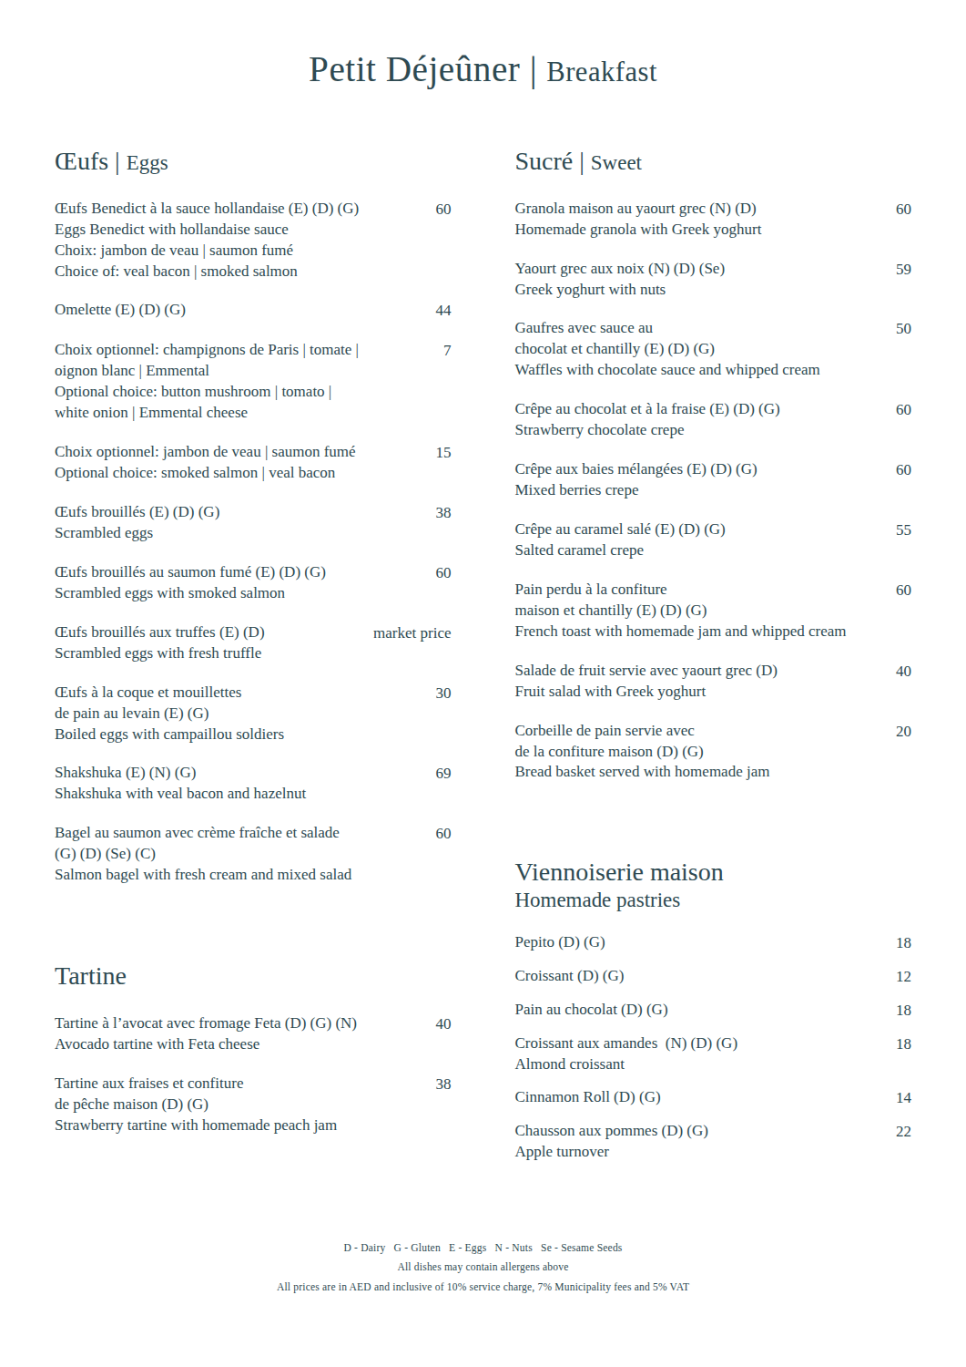Petit Déjeûner | Breakfast
Œufs | Eggs
Œufs Benedict à la sauce hollandaise (E) (D) (G) Eggs Benedict with hollandaise sauce Choix: jambon de veau | saumon fumé Choice of: veal bacon | smoked salmon
60
Omelette (E) (D) (G)
44
Choix optionnel: champignons de Paris | tomate | oignon blanc | Emmental Optional choice: button mushroom | tomato | white onion | Emmental cheese
7
Choix optionnel: jambon de veau | saumon fumé Optional choice: smoked salmon | veal bacon
15
Œufs brouillés (E) (D) (G) Scrambled eggs
38
Œufs brouillés au saumon fumé (E) (D) (G) Scrambled eggs with smoked salmon
60
Œufs brouillés aux truffes (E) (D) Scrambled eggs with fresh truffle
market price
Œufs à la coque et mouillettes de pain au levain (E) (G) Boiled eggs with campaillou soldiers
30
Shakshuka (E) (N) (G) Shakshuka with veal bacon and hazelnut
69
Bagel au saumon avec crème fraîche et salade (G) (D) (Se) (C) Salmon bagel with fresh cream and mixed salad
60
Tartine
Tartine à l’avocat avec fromage Feta (D) (G) (N) Avocado tartine with Feta cheese
40
Tartine aux fraises et confiture de pêche maison (D) (G) Strawberry tartine with homemade peach jam
38
Sucré | Sweet
Granola maison au yaourt grec (N) (D) Homemade granola with Greek yoghurt
60
Yaourt grec aux noix (N) (D) (Se) Greek yoghurt with nuts
59
Gaufres avec sauce au chocolat et chantilly (E) (D) (G) Waffles with chocolate sauce and whipped cream
50
Crêpe au chocolat et à la fraise (E) (D) (G) Strawberry chocolate crepe
60
Crêpe aux baies mélangées (E) (D) (G) Mixed berries crepe
60
Crêpe au caramel salé (E) (D) (G) Salted caramel crepe
55
Pain perdu à la confiture maison et chantilly (E) (D) (G) French toast with homemade jam and whipped cream
60
Salade de fruit servie avec yaourt grec (D) Fruit salad with Greek yoghurt
40
Corbeille de pain servie avec de la confiture maison (D) (G) Bread basket served with homemade jam
20
Viennoiserie maison Homemade pastries
Pepito (D) (G)
18
Croissant (D) (G)
12
Pain au chocolat (D) (G)
18
Croissant aux amandes (N) (D) (G) Almond croissant
18
Cinnamon Roll (D) (G)
14
Chausson aux pommes (D) (G) Apple turnover
22
D - Dairy G - Gluten E - Eggs N - Nuts Se - Sesame Seeds
All dishes may contain allergens above
All prices are in AED and inclusive of 10% service charge, 7% Municipality fees and 5% VAT